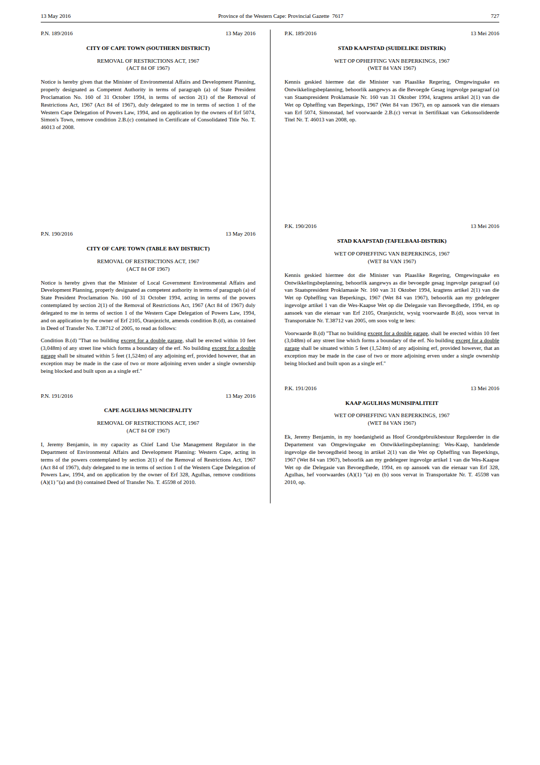13 May 2016 Province of the Western Cape: Provincial Gazette 7617 727
P.N. 189/2016 13 May 2016
City of Cape Town (Southern District)
REMOVAL OF RESTRICTIONS ACT, 1967
(ACT 84 OF 1967)
Notice is hereby given that the Minister of Environmental Affairs and Development Planning, properly designated as Competent Authority in terms of paragraph (a) of State President Proclamation No. 160 of 31 October 1994, in terms of section 2(1) of the Removal of Restrictions Act, 1967 (Act 84 of 1967), duly delegated to me in terms of section 1 of the Western Cape Delegation of Powers Law, 1994, and on application by the owners of Erf 5074, Simon's Town, remove condition 2.B.(c) contained in Certificate of Consolidated Title No. T. 46013 of 2008.
P.N. 190/2016 13 May 2016
City of Cape Town (Table Bay District)
REMOVAL OF RESTRICTIONS ACT, 1967
(ACT 84 OF 1967)
Notice is hereby given that the Minister of Local Government Environmental Affairs and Development Planning, properly designated as competent authority in terms of paragraph (a) of State President Proclamation No. 160 of 31 October 1994, acting in terms of the powers contemplated by section 2(1) of the Removal of Restrictions Act, 1967 (Act 84 of 1967) duly delegated to me in terms of section 1 of the Western Cape Delegation of Powers Law, 1994, and on application by the owner of Erf 2105, Oranjezicht, amends condition B.(d), as contained in Deed of Transfer No. T.38712 of 2005, to read as follows:
Condition B.(d) ''That no building except for a double garage, shall be erected within 10 feet (3,048m) of any street line which forms a boundary of the erf. No building except for a double garage shall be situated within 5 feet (1,524m) of any adjoining erf, provided however, that an exception may be made in the case of two or more adjoining erven under a single ownership being blocked and built upon as a single erf.''
P.N. 191/2016 13 May 2016
Cape Agulhas Municipality
REMOVAL OF RESTRICTIONS ACT, 1967
(ACT 84 OF 1967)
I, Jeremy Benjamin, in my capacity as Chief Land Use Management Regulator in the Department of Environmental Affairs and Development Planning: Western Cape, acting in terms of the powers contemplated by section 2(1) of the Removal of Restrictions Act, 1967 (Act 84 of 1967), duly delegated to me in terms of section 1 of the Western Cape Delegation of Powers Law, 1994, and on application by the owner of Erf 328, Agulhas, remove conditions (A)(1) ″(a) and (b) contained Deed of Transfer No. T. 45598 of 2010.
P.K. 189/2016 13 Mei 2016
Stad Kaapstad (Suidelike Distrik)
WET OP OPHEFFING VAN BEPERKINGS, 1967
(WET 84 VAN 1967)
Kennis geskied hiermee dat die Minister van Plaaslike Regering, Omgewingsake en Ontwikkelingsbeplanning, behoorlik aangewys as die Bevoegde Gesag ingevolge paragraaf (a) van Staatspresident Proklamasie Nr. 160 van 31 Oktober 1994, kragtens artikel 2(1) van die Wet op Opheffing van Beperkings, 1967 (Wet 84 van 1967), en op aansoek van die eienaars van Erf 5074, Simonstad, hef voorwaarde 2.B.(c) vervat in Sertifikaat van Gekonsolideerde Titel Nr. T. 46013 van 2008, op.
P.K. 190/2016 13 Mei 2016
Stad Kaapstad (Tafelbaai-Distrik)
WET OP OPHEFFING VAN BEPERKINGS, 1967
(WET 84 VAN 1967)
Kennis geskied hiermee dot die Minister van Plaaslike Regering, Omgewingsake en Ontwikkelingsbeplanning, behoorlik aangewys as die bevoegde gesag ingevolge paragraaf (a) van Staatspresident Proklamasie Nr. 160 van 31 Oktober 1994, kragtens artikel 2(1) van die Wet op Opheffing van Beperkings, 1967 (Wet 84 van 1967), behoorlik aan my gedelegeer ingevolge artikel 1 van die Wes-Kaapse Wet op die Delegasie van Bevoegdhede, 1994, en op aansoek van die eienaar van Erf 2105, Oranjezicht, wysig voorwaarde B.(d), soos vervat in Transportakte Nr. T.38712 van 2005, om soos volg te lees:
Voorwaarde B.(d) ''That no building except for a double garage, shall be erected within 10 feet (3,048m) of any street line which forms a boundary of the erf. No building except for a double garage shall be situated within 5 feet (1,524m) of any adjoining erf, provided however, that an exception may be made in the case of two or more adjoining erven under a single ownership being blocked and built upon as a single erf.''
P.K. 191/2016 13 Mei 2016
Kaap Agulhas Munisipaliteit
WET OP OPHEFFING VAN BEPERKINGS, 1967
(WET 84 VAN 1967)
Ek, Jeremy Benjamin, in my hoedanigheid as Hoof Grondgebruikbestuur Reguleerder in die Departement van Omgewingsake en Ontwikkelingsbeplanning: Wes-Kaap, handelende ingevolge die bevoegdheid beoog in artikel 2(1) van die Wet op Opheffing van Beperkings, 1967 (Wet 84 van 1967), behoorlik aan my gedelegeer ingevolge artikel 1 van die Wes-Kaapse Wet op die Delegasie van Bevoegdhede, 1994, en op aansoek van die eienaar van Erf 328, Agulhas, hef voorwaardes (A)(1) ″(a) en (b) soos vervat in Transportakte Nr. T. 45598 van 2010, op.